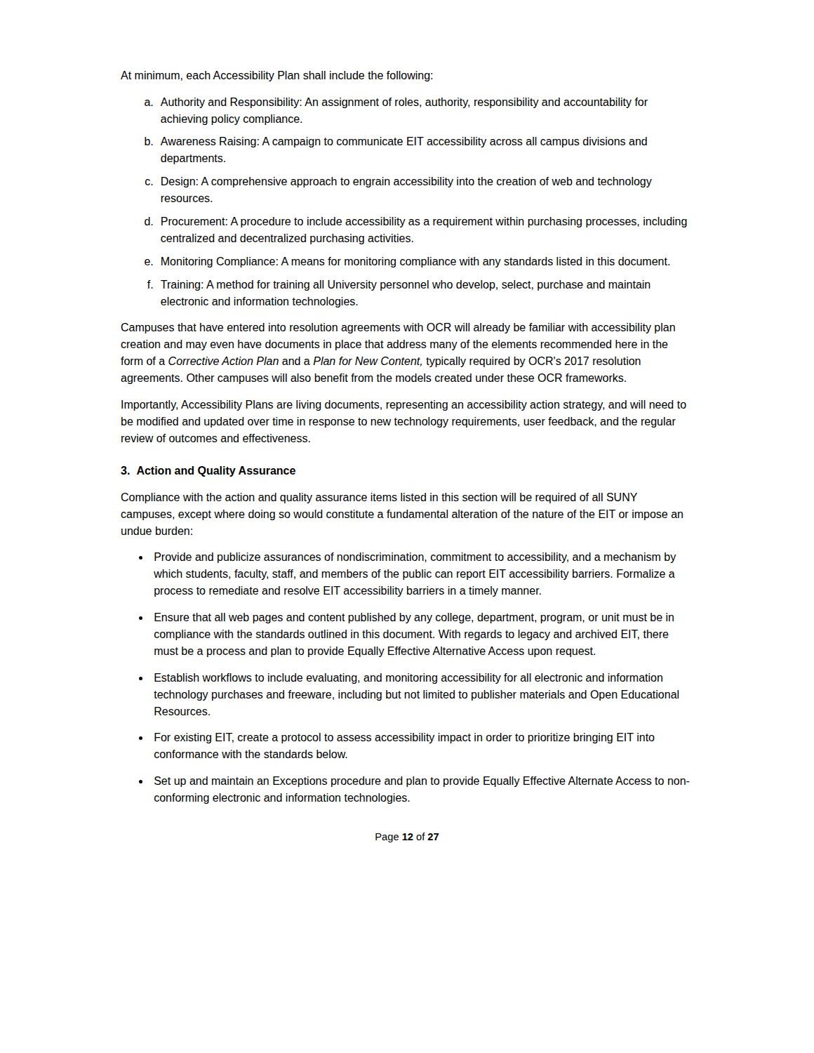At minimum, each Accessibility Plan shall include the following:
Authority and Responsibility: An assignment of roles, authority, responsibility and accountability for achieving policy compliance.
Awareness Raising: A campaign to communicate EIT accessibility across all campus divisions and departments.
Design: A comprehensive approach to engrain accessibility into the creation of web and technology resources.
Procurement: A procedure to include accessibility as a requirement within purchasing processes, including centralized and decentralized purchasing activities.
Monitoring Compliance: A means for monitoring compliance with any standards listed in this document.
Training: A method for training all University personnel who develop, select, purchase and maintain electronic and information technologies.
Campuses that have entered into resolution agreements with OCR will already be familiar with accessibility plan creation and may even have documents in place that address many of the elements recommended here in the form of a Corrective Action Plan and a Plan for New Content, typically required by OCR's 2017 resolution agreements. Other campuses will also benefit from the models created under these OCR frameworks.
Importantly, Accessibility Plans are living documents, representing an accessibility action strategy, and will need to be modified and updated over time in response to new technology requirements, user feedback, and the regular review of outcomes and effectiveness.
3. Action and Quality Assurance
Compliance with the action and quality assurance items listed in this section will be required of all SUNY campuses, except where doing so would constitute a fundamental alteration of the nature of the EIT or impose an undue burden:
Provide and publicize assurances of nondiscrimination, commitment to accessibility, and a mechanism by which students, faculty, staff, and members of the public can report EIT accessibility barriers. Formalize a process to remediate and resolve EIT accessibility barriers in a timely manner.
Ensure that all web pages and content published by any college, department, program, or unit must be in compliance with the standards outlined in this document. With regards to legacy and archived EIT, there must be a process and plan to provide Equally Effective Alternative Access upon request.
Establish workflows to include evaluating, and monitoring accessibility for all electronic and information technology purchases and freeware, including but not limited to publisher materials and Open Educational Resources.
For existing EIT, create a protocol to assess accessibility impact in order to prioritize bringing EIT into conformance with the standards below.
Set up and maintain an Exceptions procedure and plan to provide Equally Effective Alternate Access to non-conforming electronic and information technologies.
Page 12 of 27